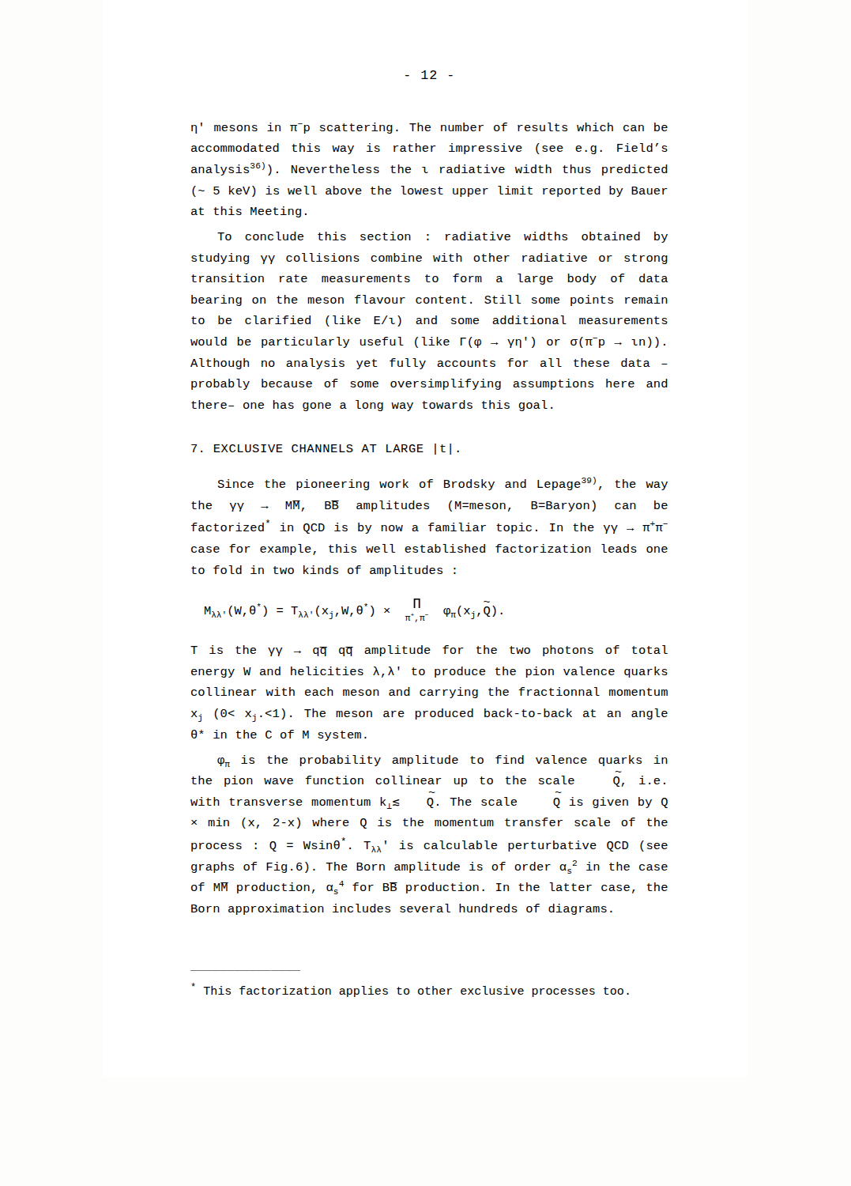- 12 -
η′ mesons in π−p scattering. The number of results which can be accommodated this way is rather impressive (see e.g. Field’s analysis36)). Nevertheless the ι radiative width thus predicted (~ 5 keV) is well above the lowest upper limit reported by Bauer at this Meeting.
To conclude this section : radiative widths obtained by studying γγ collisions combine with other radiative or strong transition rate measurements to form a large body of data bearing on the meson flavour content. Still some points remain to be clarified (like E/ι) and some additional measurements would be particularly useful (like Γ(φ → γη′) or σ(π−p → ιn)). Although no analysis yet fully accounts for all these data –probably because of some oversimplifying assumptions here and there– one has gone a long way towards this goal.
7. EXCLUSIVE CHANNELS AT LARGE |t|.
Since the pioneering work of Brodsky and Lepage39), the way the γγ → MM̅, BB̅ amplitudes (M=meson, B=Baryon) can be factorized* in QCD is by now a familiar topic. In the γγ → π+π− case for example, this well established factorization leads one to fold in two kinds of amplitudes :
Mλλ′(W,θ*) = Tλλ′(xj,W,θ*) × Π
π+,π− φπ(xj,Q).
T is the γγ → qq̅ qq̅ amplitude for the two photons of total energy W and helicities λ,λ′ to produce the pion valence quarks collinear with each meson and carrying the fractionnal momentum xj (0< xj.<1). The meson are produced back-to-back at an angle θ* in the C of M system.
φπ is the probability amplitude to find valence quarks in the pion wave function collinear up to the scale Q, i.e. with transverse momentum k⊥≲Q. The scale Q is given by Q × min (x, 2-x) where Q is the momentum transfer scale of the process : Q = Wsinθ*. Tλλ′ is calculable perturbative QCD (see graphs of Fig.6). The Born amplitude is of order αs2 in the case of MM̅ production, αs4 for BB̅ production. In the latter case, the Born approximation includes several hundreds of diagrams.
_______________
* This factorization applies to other exclusive processes too.